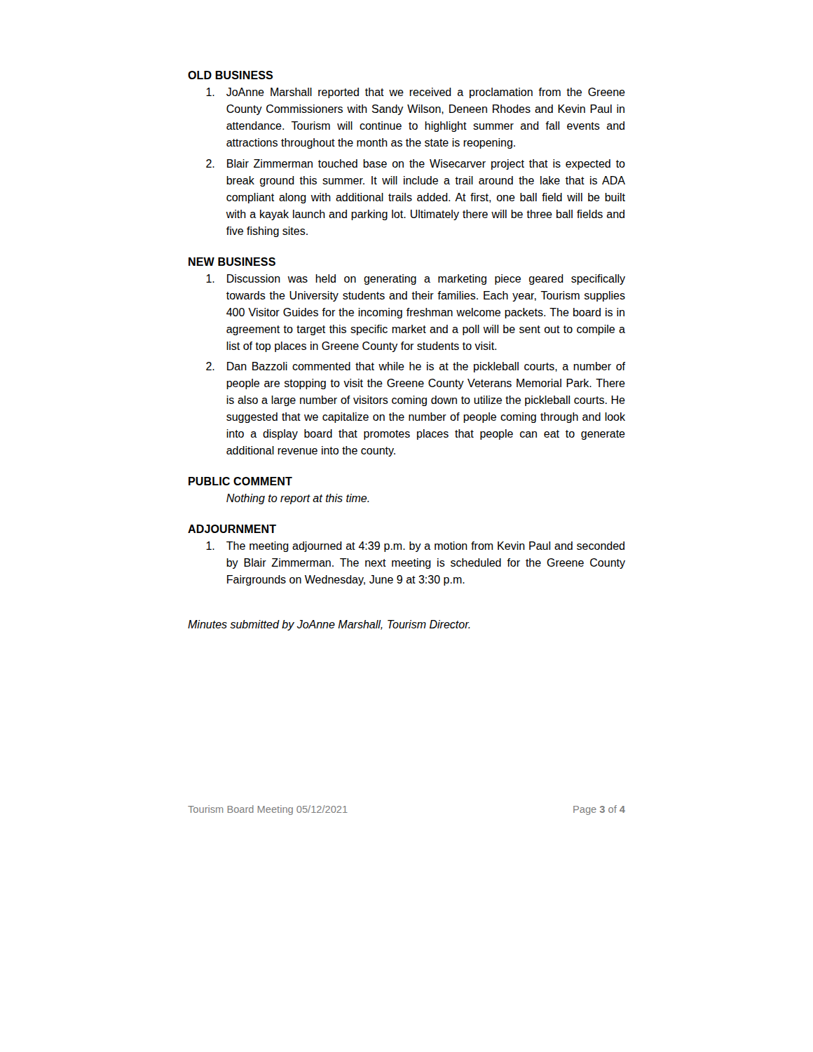Old Business
JoAnne Marshall reported that we received a proclamation from the Greene County Commissioners with Sandy Wilson, Deneen Rhodes and Kevin Paul in attendance. Tourism will continue to highlight summer and fall events and attractions throughout the month as the state is reopening.
Blair Zimmerman touched base on the Wisecarver project that is expected to break ground this summer. It will include a trail around the lake that is ADA compliant along with additional trails added. At first, one ball field will be built with a kayak launch and parking lot. Ultimately there will be three ball fields and five fishing sites.
New Business
Discussion was held on generating a marketing piece geared specifically towards the University students and their families. Each year, Tourism supplies 400 Visitor Guides for the incoming freshman welcome packets. The board is in agreement to target this specific market and a poll will be sent out to compile a list of top places in Greene County for students to visit.
Dan Bazzoli commented that while he is at the pickleball courts, a number of people are stopping to visit the Greene County Veterans Memorial Park. There is also a large number of visitors coming down to utilize the pickleball courts. He suggested that we capitalize on the number of people coming through and look into a display board that promotes places that people can eat to generate additional revenue into the county.
Public Comment
Nothing to report at this time.
Adjournment
The meeting adjourned at 4:39 p.m. by a motion from Kevin Paul and seconded by Blair Zimmerman. The next meeting is scheduled for the Greene County Fairgrounds on Wednesday, June 9 at 3:30 p.m.
Minutes submitted by JoAnne Marshall, Tourism Director.
Tourism Board Meeting 05/12/2021 Page 3 of 4